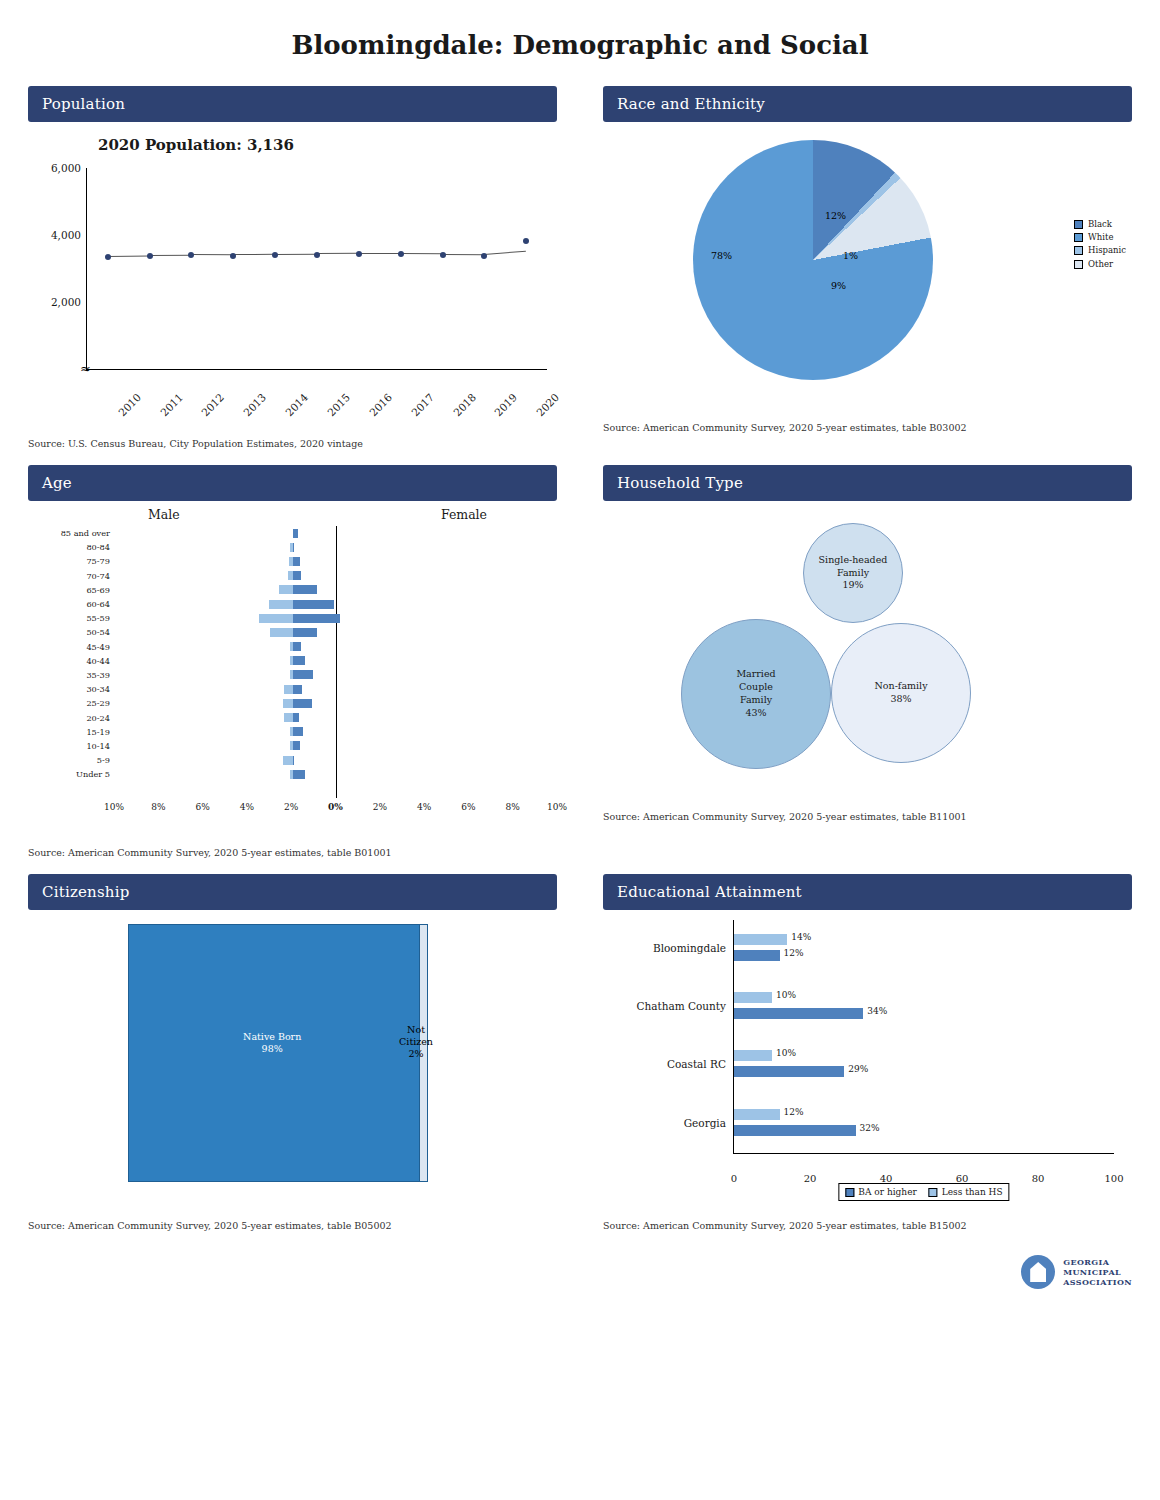Bloomingdale: Demographic and Social
Population
2020 Population: 3,136
6,000
4,000
2,000
2010
2011
2012
2013
2014
2015
2016
2017
2018
2019
2020
≈
Source: U.S. Census Bureau, City Population Estimates, 2020 vintage
Race and Ethnicity
12%
1%
9%
78%
Black
White
Hispanic
Other
Source: American Community Survey, 2020 5-year estimates, table B03002
Age
Male Female
85 and over
80-84
75-79
70-74
65-69
60-64
55-59
50-54
45-49
40-44
35-39
30-34
25-29
20-24
15-19
10-14
5-9
Under 5
10% 8% 6% 4% 2% 0% 2% 4% 6% 8% 10%
Source: American Community Survey, 2020 5-year estimates, table B01001
Household Type
Single-headed
Family
19%
Married
Couple
Family
43%
Non-family
38%
Source: American Community Survey, 2020 5-year estimates, table B11001
Citizenship
Native Born
98%
Not
Citizen
2%
Source: American Community Survey, 2020 5-year estimates, table B05002
Educational Attainment
Bloomingdale
14%
12%
Chatham County
10%
34%
Coastal RC
10%
29%
Georgia
12%
32%
0 20 40 60 80 100
BA or higher
Less than HS
Source: American Community Survey, 2020 5-year estimates, table B15002
GEORGIA
MUNICIPAL
ASSOCIATION